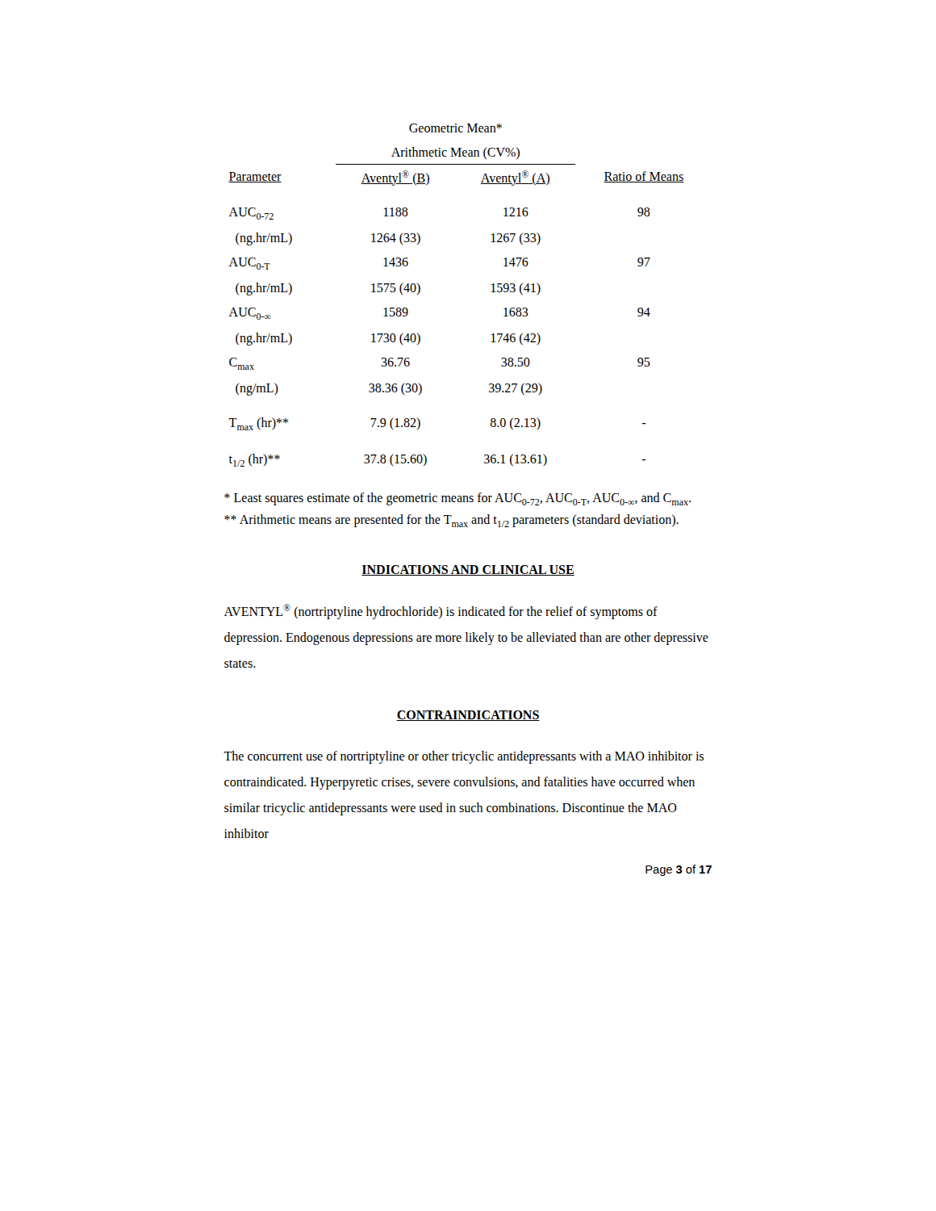| | Geometric Mean* | |
| | Arithmetic Mean (CV%) | |
| Parameter | Aventyl ® (B) | Aventyl ® (A) | Ratio of Means |
| AUC 0-72 | 1188 | 1216 | 98 |
| (ng.hr/mL) | 1264 (33) | 1267 (33) |
| AUC 0-T | 1436 | 1476 | 97 |
| (ng.hr/mL) | 1575 (40) | 1593 (41) |
| AUC 0-∞ | 1589 | 1683 | 94 |
| (ng.hr/mL) | 1730 (40) | 1746 (42) |
| C max | 36.76 | 38.50 | 95 |
| (ng/mL) | 38.36 (30) | 39.27 (29) |
| T max (hr)** | 7.9 (1.82) | 8.0 (2.13) | - |
| t 1/2 (hr)** | 37.8 (15.60) | 36.1 (13.61) | - |
* Least squares estimate of the geometric means for AUC0-72, AUC0-T, AUC0-∞, and Cmax.
** Arithmetic means are presented for the Tmax and t1/2 parameters (standard deviation).
INDICATIONS AND CLINICAL USE
AVENTYL® (nortriptyline hydrochloride) is indicated for the relief of symptoms of depression. Endogenous depressions are more likely to be alleviated than are other depressive states.
CONTRAINDICATIONS
The concurrent use of nortriptyline or other tricyclic antidepressants with a MAO inhibitor is contraindicated. Hyperpyretic crises, severe convulsions, and fatalities have occurred when similar tricyclic antidepressants were used in such combinations. Discontinue the MAO inhibitor
Page 3 of 17